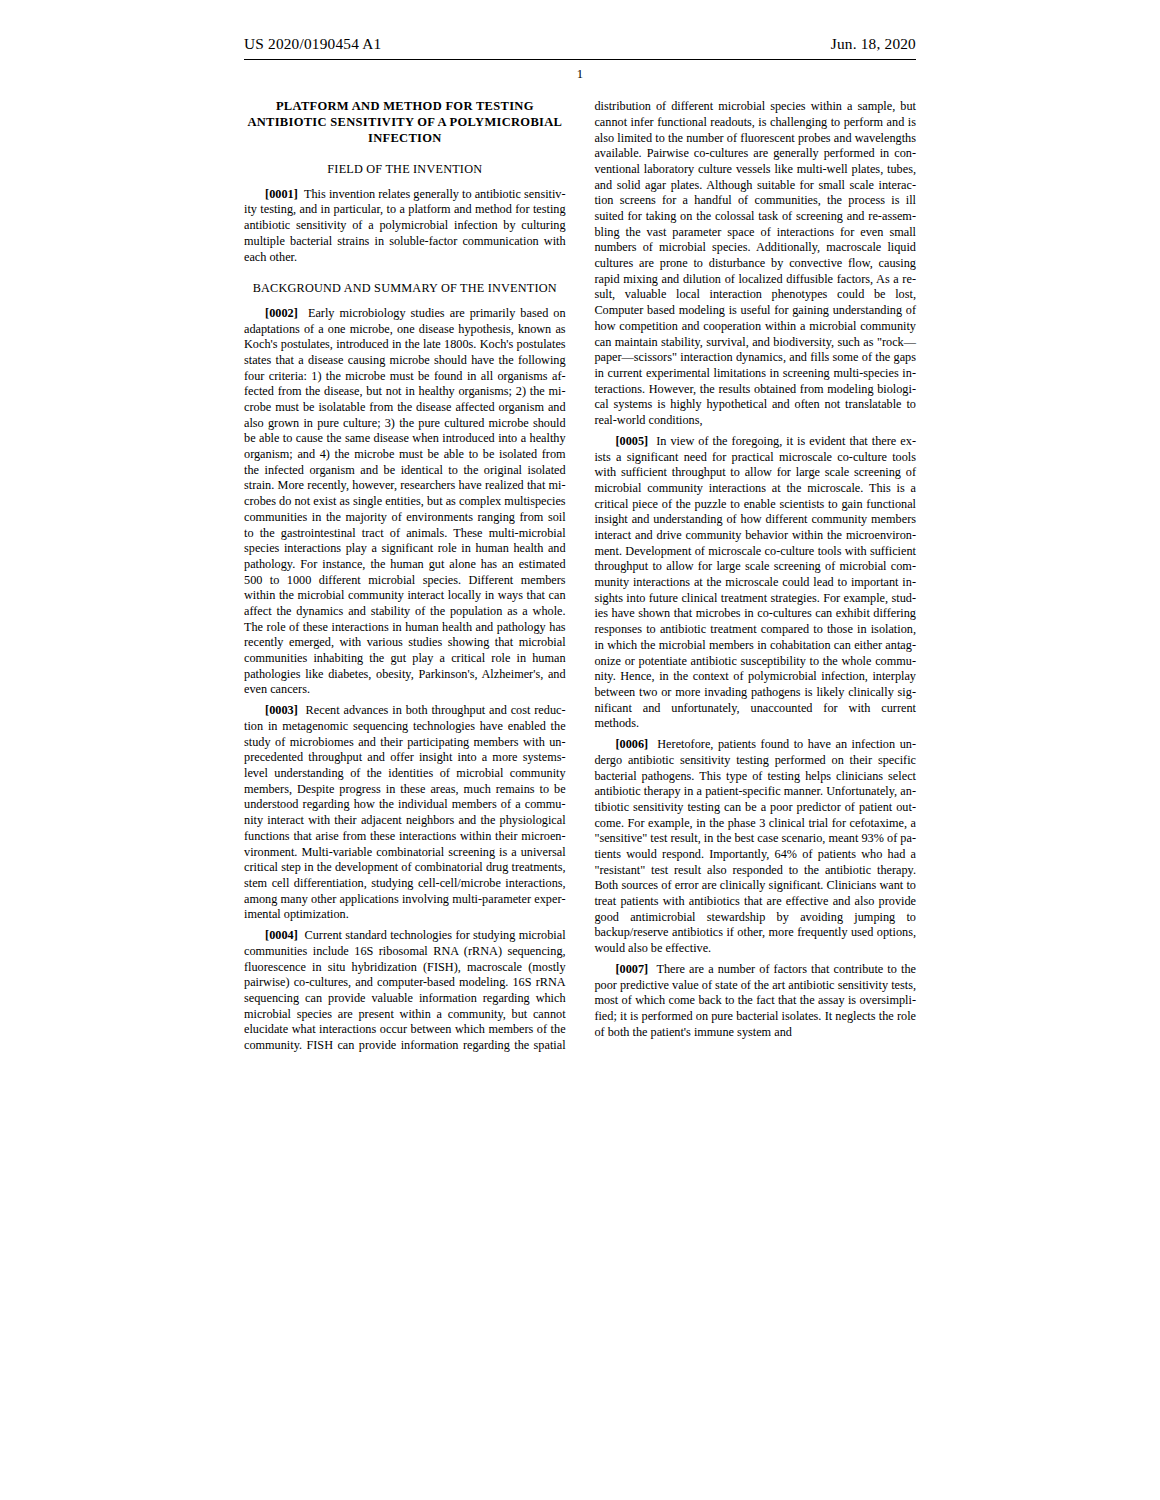US 2020/0190454 A1
Jun. 18, 2020
1
Platform and Method for Testing Antibiotic Sensitivity of a Polymicrobial Infection
Field of the Invention
[0001] This invention relates generally to antibiotic sensitivity testing, and in particular, to a platform and method for testing antibiotic sensitivity of a polymicrobial infection by culturing multiple bacterial strains in soluble-factor communication with each other.
Background and Summary of the Invention
[0002] Early microbiology studies are primarily based on adaptations of a one microbe, one disease hypothesis, known as Koch's postulates, introduced in the late 1800s. Koch's postulates states that a disease causing microbe should have the following four criteria: 1) the microbe must be found in all organisms affected from the disease, but not in healthy organisms; 2) the microbe must be isolatable from the disease affected organism and also grown in pure culture; 3) the pure cultured microbe should be able to cause the same disease when introduced into a healthy organism; and 4) the microbe must be able to be isolated from the infected organism and be identical to the original isolated strain. More recently, however, researchers have realized that microbes do not exist as single entities, but as complex multispecies communities in the majority of environments ranging from soil to the gastrointestinal tract of animals. These multi-microbial species interactions play a significant role in human health and pathology. For instance, the human gut alone has an estimated 500 to 1000 different microbial species. Different members within the microbial community interact locally in ways that can affect the dynamics and stability of the population as a whole. The role of these interactions in human health and pathology has recently emerged, with various studies showing that microbial communities inhabiting the gut play a critical role in human pathologies like diabetes, obesity, Parkinson's, Alzheimer's, and even cancers.
[0003] Recent advances in both throughput and cost reduction in metagenomic sequencing technologies have enabled the study of microbiomes and their participating members with unprecedented throughput and offer insight into a more systems-level understanding of the identities of microbial community members, Despite progress in these areas, much remains to be understood regarding how the individual members of a community interact with their adjacent neighbors and the physiological functions that arise from these interactions within their microenvironment. Multi-variable combinatorial screening is a universal critical step in the development of combinatorial drug treatments, stem cell differentiation, studying cell-cell/microbe interactions, among many other applications involving multi-parameter experimental optimization.
[0004] Current standard technologies for studying microbial communities include 16S ribosomal RNA (rRNA) sequencing, fluorescence in situ hybridization (FISH), macroscale (mostly pairwise) co-cultures, and computer-based modeling. 16S rRNA sequencing can provide valuable information regarding which microbial species are present within a community, but cannot elucidate what interactions occur between which members of the community. FISH can provide information regarding the spatial distribution of different microbial species within a sample, but cannot infer functional readouts, is challenging to perform and is also limited to the number of fluorescent probes and wavelengths available. Pairwise co-cultures are generally performed in conventional laboratory culture vessels like multi-well plates, tubes, and solid agar plates. Although suitable for small scale interaction screens for a handful of communities, the process is ill suited for taking on the colossal task of screening and re-assembling the vast parameter space of interactions for even small numbers of microbial species. Additionally, macroscale liquid cultures are prone to disturbance by convective flow, causing rapid mixing and dilution of localized diffusible factors, As a result, valuable local interaction phenotypes could be lost, Computer based modeling is useful for gaining understanding of how competition and cooperation within a microbial community can maintain stability, survival, and biodiversity, such as "rock—paper—scissors" interaction dynamics, and fills some of the gaps in current experimental limitations in screening multi-species interactions. However, the results obtained from modeling biological systems is highly hypothetical and often not translatable to real-world conditions,
[0005] In view of the foregoing, it is evident that there exists a significant need for practical microscale co-culture tools with sufficient throughput to allow for large scale screening of microbial community interactions at the microscale. This is a critical piece of the puzzle to enable scientists to gain functional insight and understanding of how different community members interact and drive community behavior within the microenvironment. Development of microscale co-culture tools with sufficient throughput to allow for large scale screening of microbial community interactions at the microscale could lead to important insights into future clinical treatment strategies. For example, studies have shown that microbes in co-cultures can exhibit differing responses to antibiotic treatment compared to those in isolation, in which the microbial members in cohabitation can either antagonize or potentiate antibiotic susceptibility to the whole community. Hence, in the context of polymicrobial infection, interplay between two or more invading pathogens is likely clinically significant and unfortunately, unaccounted for with current methods.
[0006] Heretofore, patients found to have an infection undergo antibiotic sensitivity testing performed on their specific bacterial pathogens. This type of testing helps clinicians select antibiotic therapy in a patient-specific manner. Unfortunately, antibiotic sensitivity testing can be a poor predictor of patient outcome. For example, in the phase 3 clinical trial for cefotaxime, a "sensitive" test result, in the best case scenario, meant 93% of patients would respond. Importantly, 64% of patients who had a "resistant" test result also responded to the antibiotic therapy. Both sources of error are clinically significant. Clinicians want to treat patients with antibiotics that are effective and also provide good antimicrobial stewardship by avoiding jumping to backup/reserve antibiotics if other, more frequently used options, would also be effective.
[0007] There are a number of factors that contribute to the poor predictive value of state of the art antibiotic sensitivity tests, most of which come back to the fact that the assay is oversimplified; it is performed on pure bacterial isolates. It neglects the role of both the patient's immune system and